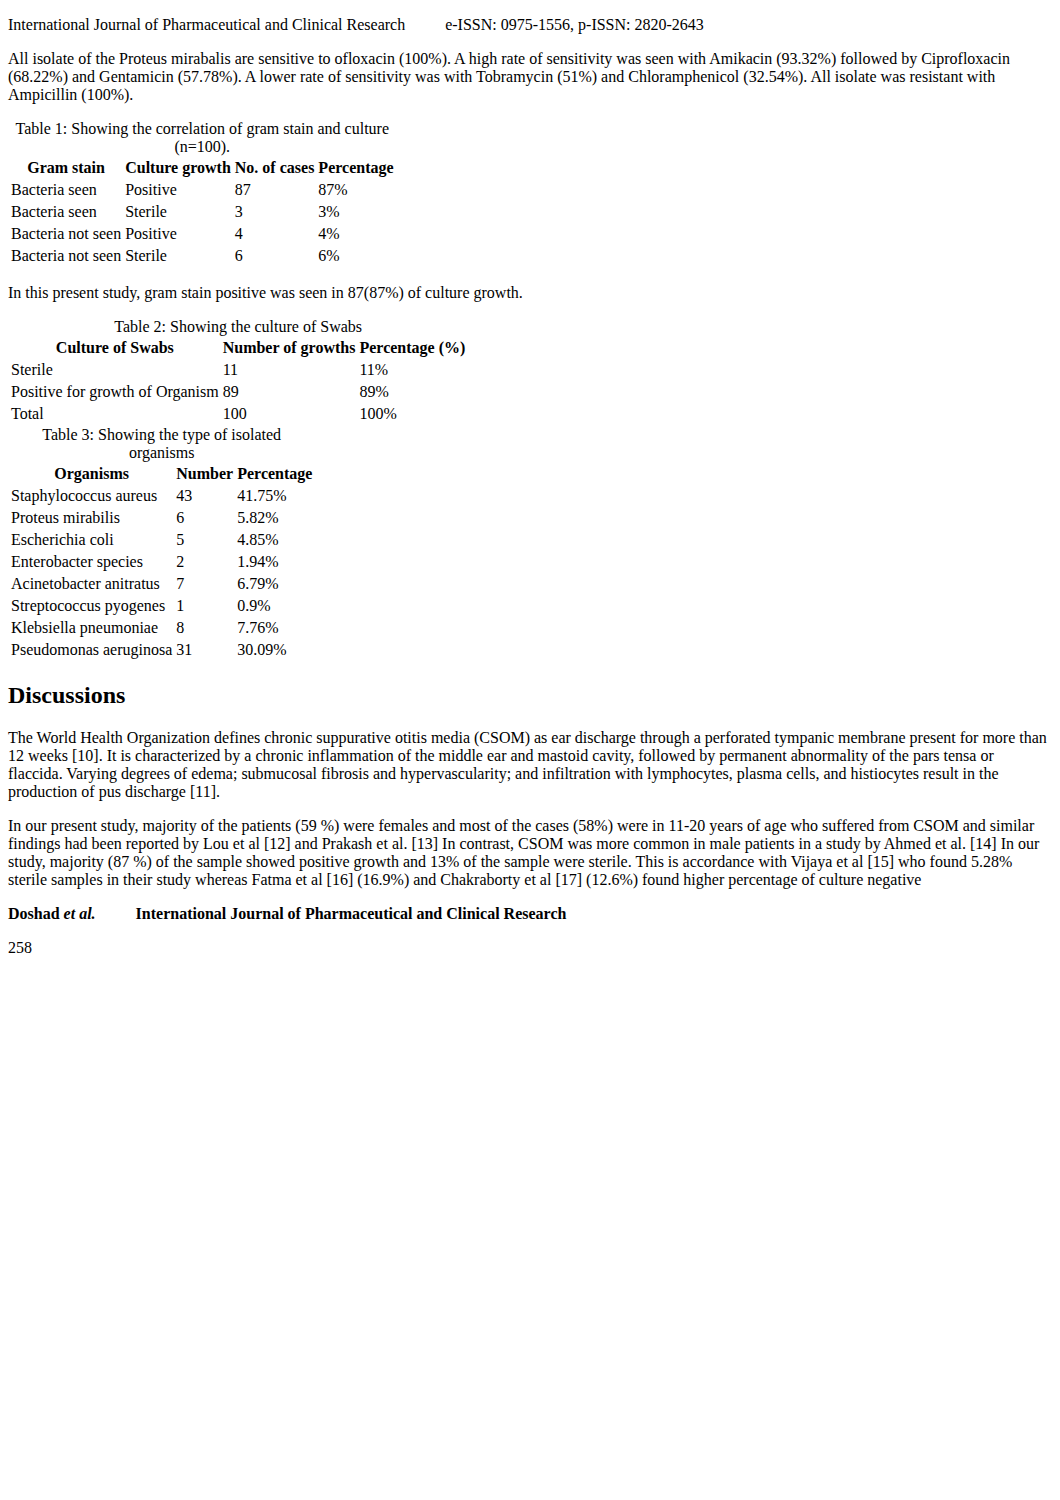International Journal of Pharmaceutical and Clinical Research e-ISSN: 0975-1556, p-ISSN: 2820-2643
All isolate of the Proteus mirabalis are sensitive to ofloxacin (100%). A high rate of sensitivity was seen with Amikacin (93.32%) followed by Ciprofloxacin (68.22%) and Gentamicin (57.78%). A lower rate of sensitivity was with Tobramycin (51%) and Chloramphenicol (32.54%). All isolate was resistant with Ampicillin (100%).
Table 1: Showing the correlation of gram stain and culture (n=100).
| Gram stain | Culture growth | No. of cases | Percentage |
| --- | --- | --- | --- |
| Bacteria seen | Positive | 87 | 87% |
| Bacteria seen | Sterile | 3 | 3% |
| Bacteria not seen | Positive | 4 | 4% |
| Bacteria not seen | Sterile | 6 | 6% |
In this present study, gram stain positive was seen in 87(87%) of culture growth.
Table 2: Showing the culture of Swabs
| Culture of Swabs | Number of growths | Percentage (%) |
| --- | --- | --- |
| Sterile | 11 | 11% |
| Positive for growth of Organism | 89 | 89% |
| Total | 100 | 100% |
Table 3: Showing the type of isolated organisms
| Organisms | Number | Percentage |
| --- | --- | --- |
| Staphylococcus aureus | 43 | 41.75% |
| Proteus mirabilis | 6 | 5.82% |
| Escherichia coli | 5 | 4.85% |
| Enterobacter species | 2 | 1.94% |
| Acinetobacter anitratus | 7 | 6.79% |
| Streptococcus pyogenes | 1 | 0.9% |
| Klebsiella pneumoniae | 8 | 7.76% |
| Pseudomonas aeruginosa | 31 | 30.09% |
Discussions
The World Health Organization defines chronic suppurative otitis media (CSOM) as ear discharge through a perforated tympanic membrane present for more than 12 weeks [10]. It is characterized by a chronic inflammation of the middle ear and mastoid cavity, followed by permanent abnormality of the pars tensa or flaccida. Varying degrees of edema; submucosal fibrosis and hypervascularity; and infiltration with lymphocytes, plasma cells, and histiocytes result in the production of pus discharge [11].
In our present study, majority of the patients (59 %) were females and most of the cases (58%) were in 11-20 years of age who suffered from CSOM and similar findings had been reported by Lou et al [12] and Prakash et al. [13] In contrast, CSOM was more common in male patients in a study by Ahmed et al. [14] In our study, majority (87 %) of the sample showed positive growth and 13% of the sample were sterile. This is accordance with Vijaya et al [15] who found 5.28% sterile samples in their study whereas Fatma et al [16] (16.9%) and Chakraborty et al [17] (12.6%) found higher percentage of culture negative
Doshad et al. International Journal of Pharmaceutical and Clinical Research
258